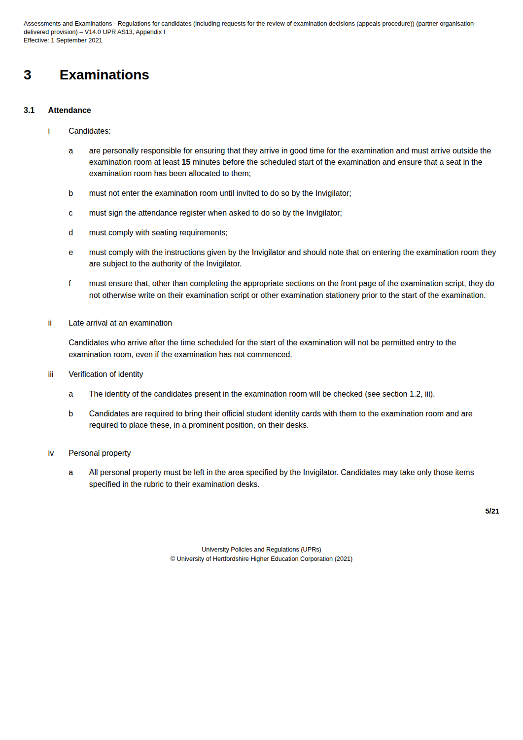Assessments and Examinations - Regulations for candidates (including requests for the review of examination decisions (appeals procedure)) (partner organisation-delivered provision) – V14.0 UPR AS13, Appendix I
Effective: 1 September 2021
3 Examinations
3.1 Attendance
i
Candidates:
a
are personally responsible for ensuring that they arrive in good time for the examination and must arrive outside the examination room at least 15 minutes before the scheduled start of the examination and ensure that a seat in the examination room has been allocated to them;
b
must not enter the examination room until invited to do so by the Invigilator;
c
must sign the attendance register when asked to do so by the Invigilator;
d
must comply with seating requirements;
e
must comply with the instructions given by the Invigilator and should note that on entering the examination room they are subject to the authority of the Invigilator.
f
must ensure that, other than completing the appropriate sections on the front page of the examination script, they do not otherwise write on their examination script or other examination stationery prior to the start of the examination.
ii
Late arrival at an examination
Candidates who arrive after the time scheduled for the start of the examination will not be permitted entry to the examination room, even if the examination has not commenced.
iii
Verification of identity
a
The identity of the candidates present in the examination room will be checked (see section 1.2, iii).
b
Candidates are required to bring their official student identity cards with them to the examination room and are required to place these, in a prominent position, on their desks.
iv
Personal property
a
All personal property must be left in the area specified by the Invigilator. Candidates may take only those items specified in the rubric to their examination desks.
5/21
University Policies and Regulations (UPRs)
© University of Hertfordshire Higher Education Corporation (2021)